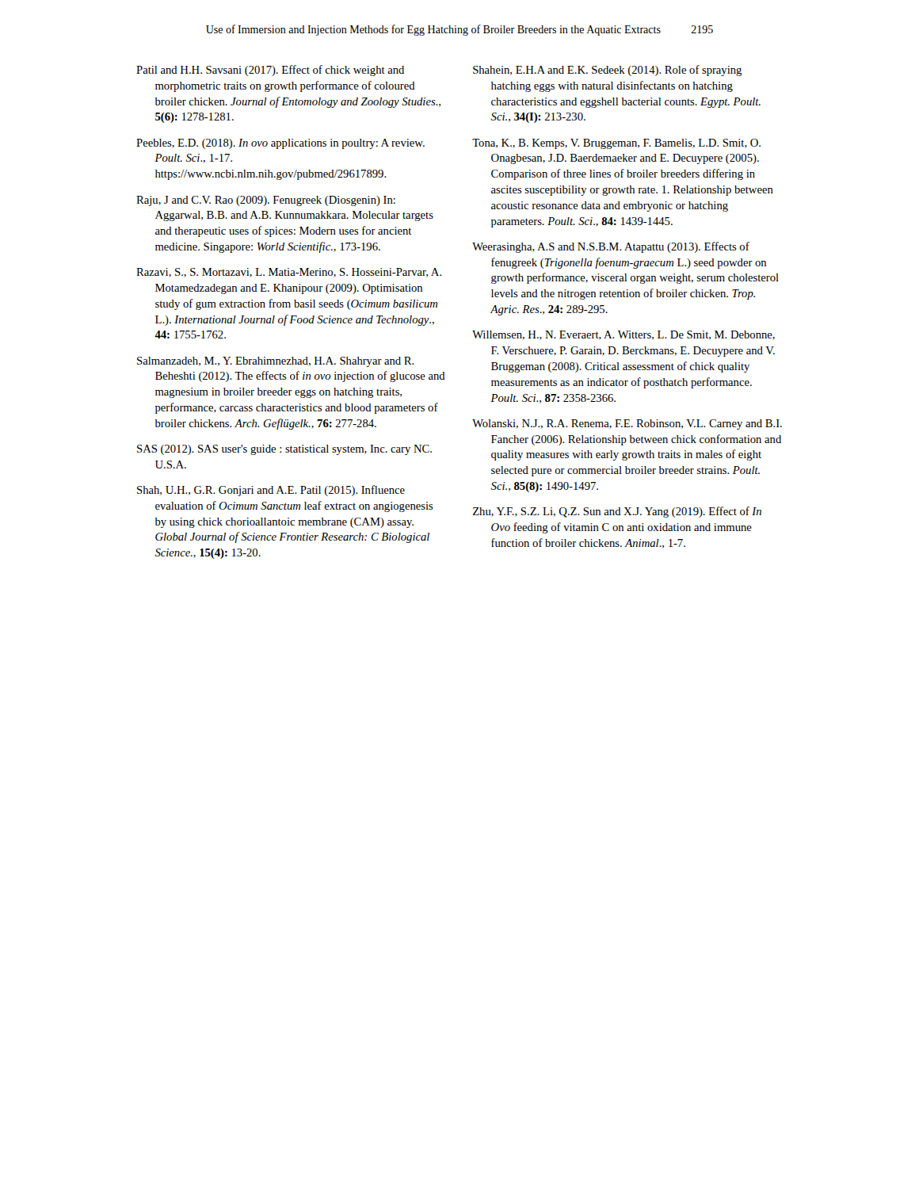Use of Immersion and Injection Methods for Egg Hatching of Broiler Breeders in the Aquatic Extracts 2195
Patil and H.H. Savsani (2017). Effect of chick weight and morphometric traits on growth performance of coloured broiler chicken. Journal of Entomology and Zoology Studies., 5(6): 1278-1281.
Peebles, E.D. (2018). In ovo applications in poultry: A review. Poult. Sci., 1-17. https://www.ncbi.nlm.nih.gov/pubmed/29617899.
Raju, J and C.V. Rao (2009). Fenugreek (Diosgenin) In: Aggarwal, B.B. and A.B. Kunnumakkara. Molecular targets and therapeutic uses of spices: Modern uses for ancient medicine. Singapore: World Scientific., 173-196.
Razavi, S., S. Mortazavi, L. Matia-Merino, S. Hosseini-Parvar, A. Motamedzadegan and E. Khanipour (2009). Optimisation study of gum extraction from basil seeds (Ocimum basilicum L.). International Journal of Food Science and Technology., 44: 1755-1762.
Salmanzadeh, M., Y. Ebrahimnezhad, H.A. Shahryar and R. Beheshti (2012). The effects of in ovo injection of glucose and magnesium in broiler breeder eggs on hatching traits, performance, carcass characteristics and blood parameters of broiler chickens. Arch. Geflügelk., 76: 277-284.
SAS (2012). SAS user's guide : statistical system, Inc. cary NC. U.S.A.
Shah, U.H., G.R. Gonjari and A.E. Patil (2015). Influence evaluation of Ocimum Sanctum leaf extract on angiogenesis by using chick chorioallantoic membrane (CAM) assay. Global Journal of Science Frontier Research: C Biological Science., 15(4): 13-20.
Shahein, E.H.A and E.K. Sedeek (2014). Role of spraying hatching eggs with natural disinfectants on hatching characteristics and eggshell bacterial counts. Egypt. Poult. Sci., 34(I): 213-230.
Tona, K., B. Kemps, V. Bruggeman, F. Bamelis, L.D. Smit, O. Onagbesan, J.D. Baerdemaeker and E. Decuypere (2005). Comparison of three lines of broiler breeders differing in ascites susceptibility or growth rate. 1. Relationship between acoustic resonance data and embryonic or hatching parameters. Poult. Sci., 84: 1439-1445.
Weerasingha, A.S and N.S.B.M. Atapattu (2013). Effects of fenugreek (Trigonella foenum-graecum L.) seed powder on growth performance, visceral organ weight, serum cholesterol levels and the nitrogen retention of broiler chicken. Trop. Agric. Res., 24: 289-295.
Willemsen, H., N. Everaert, A. Witters, L. De Smit, M. Debonne, F. Verschuere, P. Garain, D. Berckmans, E. Decuypere and V. Bruggeman (2008). Critical assessment of chick quality measurements as an indicator of posthatch performance. Poult. Sci., 87: 2358-2366.
Wolanski, N.J., R.A. Renema, F.E. Robinson, V.L. Carney and B.I. Fancher (2006). Relationship between chick conformation and quality measures with early growth traits in males of eight selected pure or commercial broiler breeder strains. Poult. Sci., 85(8): 1490-1497.
Zhu, Y.F., S.Z. Li, Q.Z. Sun and X.J. Yang (2019). Effect of In Ovo feeding of vitamin C on anti oxidation and immune function of broiler chickens. Animal., 1-7.